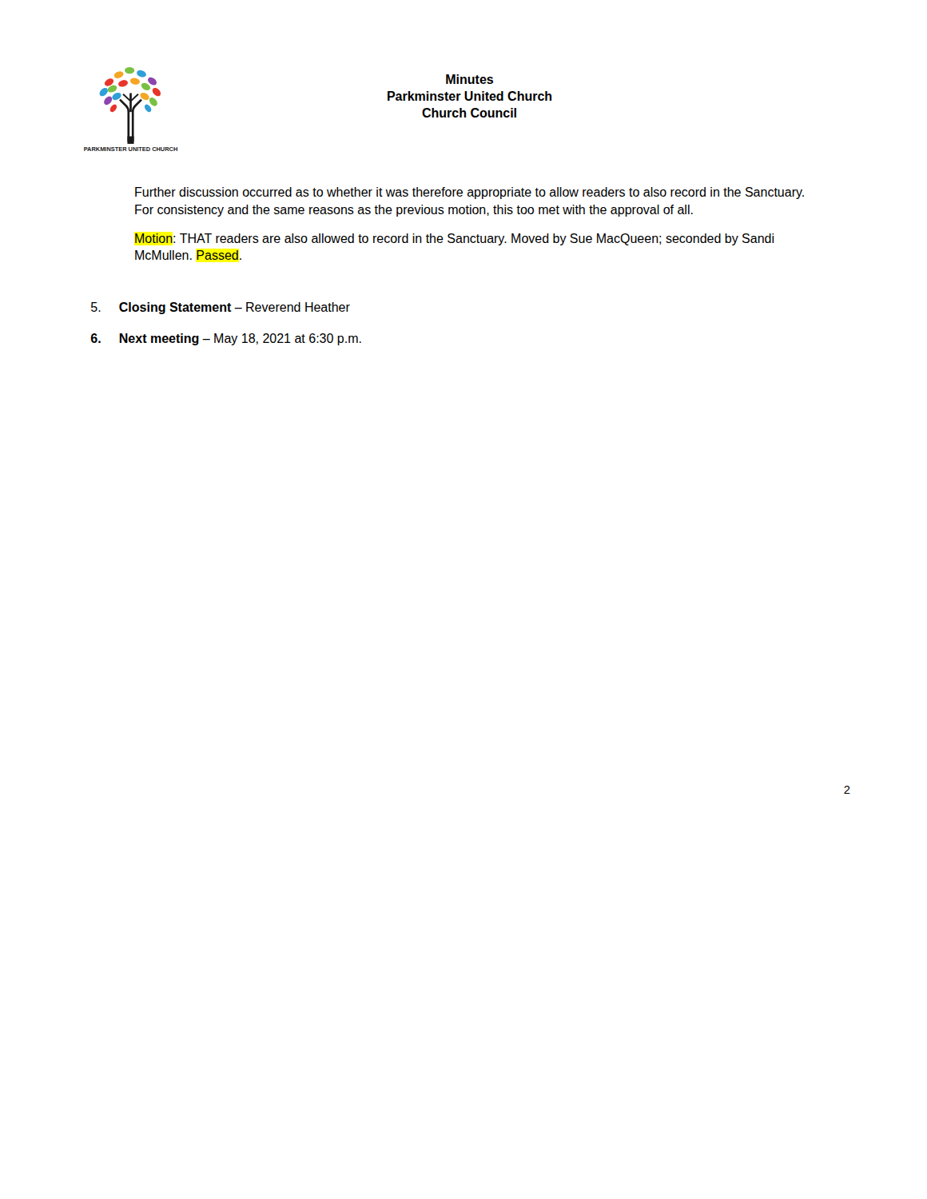PARKMINSTER UNITED CHURCH
Minutes
Parkminster United Church
Church Council
Further discussion occurred as to whether it was therefore appropriate to allow readers to also record in the Sanctuary. For consistency and the same reasons as the previous motion, this too met with the approval of all.
Motion: THAT readers are also allowed to record in the Sanctuary. Moved by Sue MacQueen; seconded by Sandi McMullen. Passed.
5. Closing Statement – Reverend Heather
6. Next meeting – May 18, 2021 at 6:30 p.m.
2